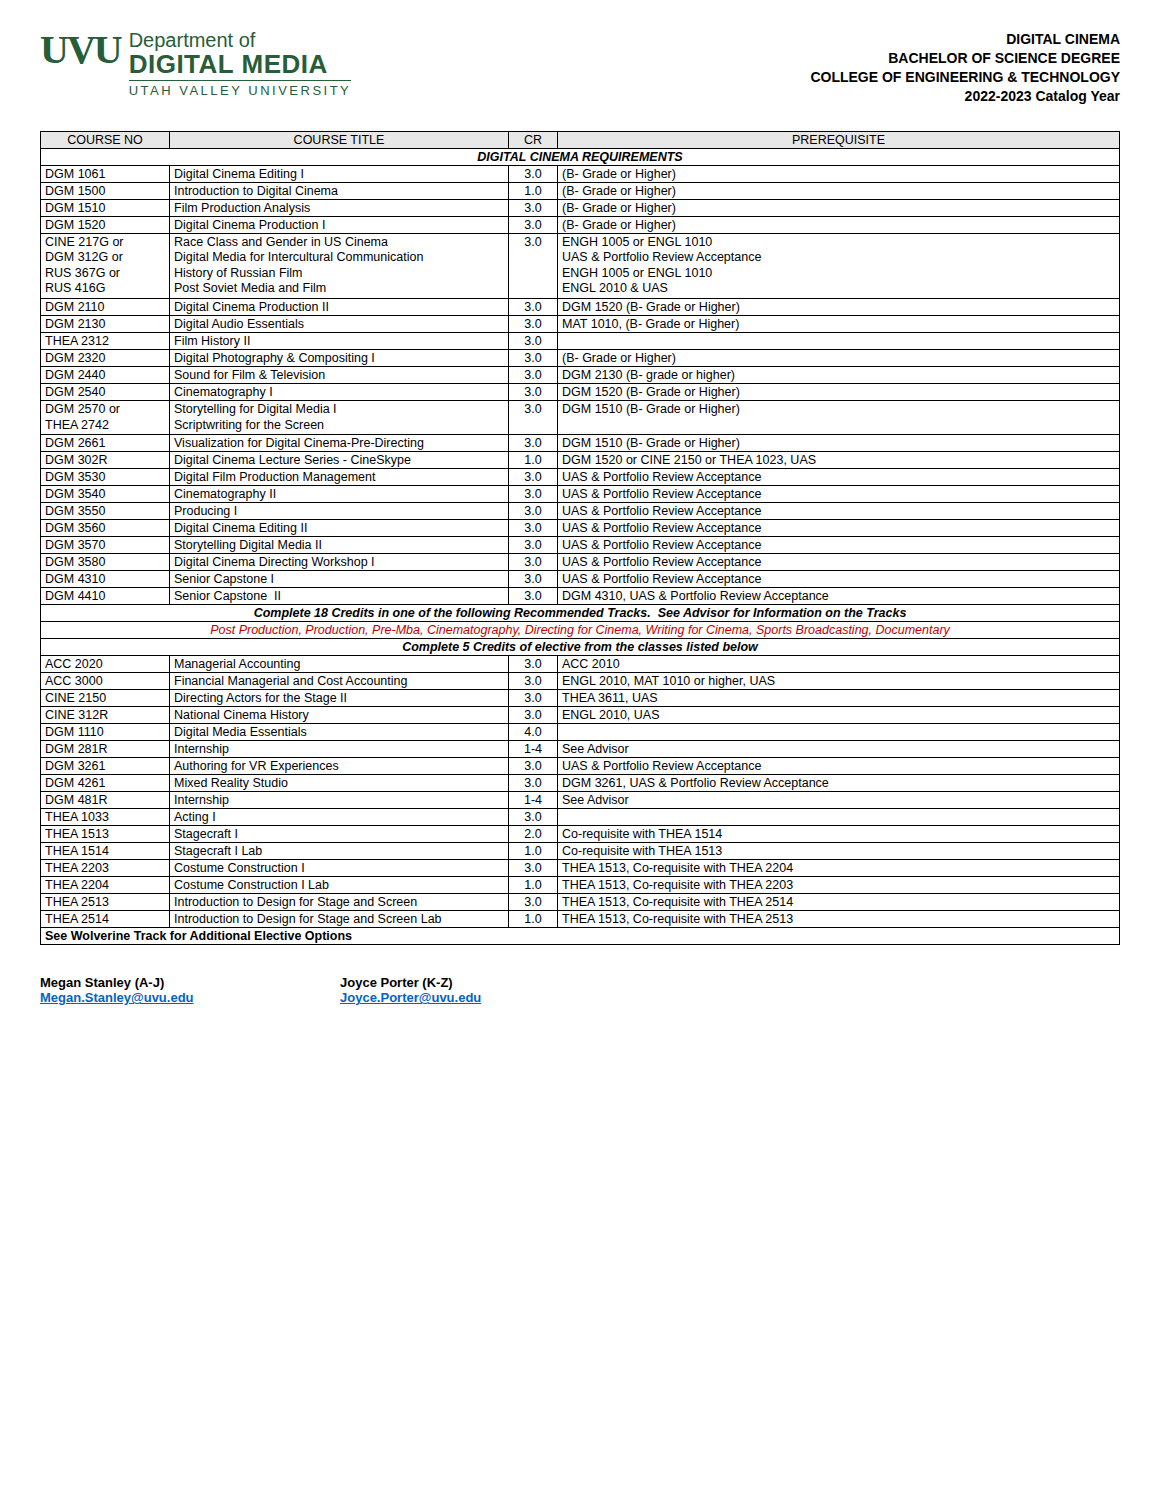UVU
Department of
DIGITAL MEDIA
UTAH VALLEY UNIVERSITY
DIGITAL CINEMA
BACHELOR OF SCIENCE DEGREE
COLLEGE OF ENGINEERING & TECHNOLOGY
2022-2023 Catalog Year
| DIGITAL CINEMA REQUIREMENTS |
| COURSE NO | COURSE TITLE | CR | PREREQUISITE |
| DGM 1061 | Digital Cinema Editing I | 3.0 | (B- Grade or Higher) |
| DGM 1500 | Introduction to Digital Cinema | 1.0 | (B- Grade or Higher) |
| DGM 1510 | Film Production Analysis | 3.0 | (B- Grade or Higher) |
| DGM 1520 | Digital Cinema Production I | 3.0 | (B- Grade or Higher) |
| CINE 217G or DGM 312G or RUS 367G or RUS 416G | Race Class and Gender in US Cinema Digital Media for Intercultural Communication History of Russian Film Post Soviet Media and Film | 3.0 | ENGH 1005 or ENGL 1010 UAS & Portfolio Review Acceptance ENGH 1005 or ENGL 1010 ENGL 2010 & UAS |
| DGM 2110 | Digital Cinema Production II | 3.0 | DGM 1520 (B- Grade or Higher) |
| DGM 2130 | Digital Audio Essentials | 3.0 | MAT 1010, (B- Grade or Higher) |
| THEA 2312 | Film History II | 3.0 | |
| DGM 2320 | Digital Photography & Compositing I | 3.0 | (B- Grade or Higher) |
| DGM 2440 | Sound for Film & Television | 3.0 | DGM 2130 (B- grade or higher) |
| DGM 2540 | Cinematography I | 3.0 | DGM 1520 (B- Grade or Higher) |
| DGM 2570 or THEA 2742 | Storytelling for Digital Media I Scriptwriting for the Screen | 3.0 | DGM 1510 (B- Grade or Higher) |
| DGM 2661 | Visualization for Digital Cinema-Pre-Directing | 3.0 | DGM 1510 (B- Grade or Higher) |
| DGM 302R | Digital Cinema Lecture Series - CineSkype | 1.0 | DGM 1520 or CINE 2150 or THEA 1023, UAS |
| DGM 3530 | Digital Film Production Management | 3.0 | UAS & Portfolio Review Acceptance |
| DGM 3540 | Cinematography II | 3.0 | UAS & Portfolio Review Acceptance |
| DGM 3550 | Producing I | 3.0 | UAS & Portfolio Review Acceptance |
| DGM 3560 | Digital Cinema Editing II | 3.0 | UAS & Portfolio Review Acceptance |
| DGM 3570 | Storytelling Digital Media II | 3.0 | UAS & Portfolio Review Acceptance |
| DGM 3580 | Digital Cinema Directing Workshop I | 3.0 | UAS & Portfolio Review Acceptance |
| DGM 4310 | Senior Capstone I | 3.0 | UAS & Portfolio Review Acceptance |
| DGM 4410 | Senior Capstone II | 3.0 | DGM 4310, UAS & Portfolio Review Acceptance |
| Complete 18 Credits in one of the following Recommended Tracks. See Advisor for Information on the Tracks |
| Post Production, Production, Pre-Mba, Cinematography, Directing for Cinema, Writing for Cinema, Sports Broadcasting, Documentary |
| Complete 5 Credits of elective from the classes listed below |
| ACC 2020 | Managerial Accounting | 3.0 | ACC 2010 |
| ACC 3000 | Financial Managerial and Cost Accounting | 3.0 | ENGL 2010, MAT 1010 or higher, UAS |
| CINE 2150 | Directing Actors for the Stage II | 3.0 | THEA 3611, UAS |
| CINE 312R | National Cinema History | 3.0 | ENGL 2010, UAS |
| DGM 1110 | Digital Media Essentials | 4.0 | |
| DGM 281R | Internship | 1-4 | See Advisor |
| DGM 3261 | Authoring for VR Experiences | 3.0 | UAS & Portfolio Review Acceptance |
| DGM 4261 | Mixed Reality Studio | 3.0 | DGM 3261, UAS & Portfolio Review Acceptance |
| DGM 481R | Internship | 1-4 | See Advisor |
| THEA 1033 | Acting I | 3.0 | |
| THEA 1513 | Stagecraft I | 2.0 | Co-requisite with THEA 1514 |
| THEA 1514 | Stagecraft I Lab | 1.0 | Co-requisite with THEA 1513 |
| THEA 2203 | Costume Construction I | 3.0 | THEA 1513, Co-requisite with THEA 2204 |
| THEA 2204 | Costume Construction I Lab | 1.0 | THEA 1513, Co-requisite with THEA 2203 |
| THEA 2513 | Introduction to Design for Stage and Screen | 3.0 | THEA 1513, Co-requisite with THEA 2514 |
| THEA 2514 | Introduction to Design for Stage and Screen Lab | 1.0 | THEA 1513, Co-requisite with THEA 2513 |
| See Wolverine Track for Additional Elective Options |
Megan Stanley (A-J)
Joyce Porter (K-Z)
Megan.Stanley@uvu.edu
Joyce.Porter@uvu.edu